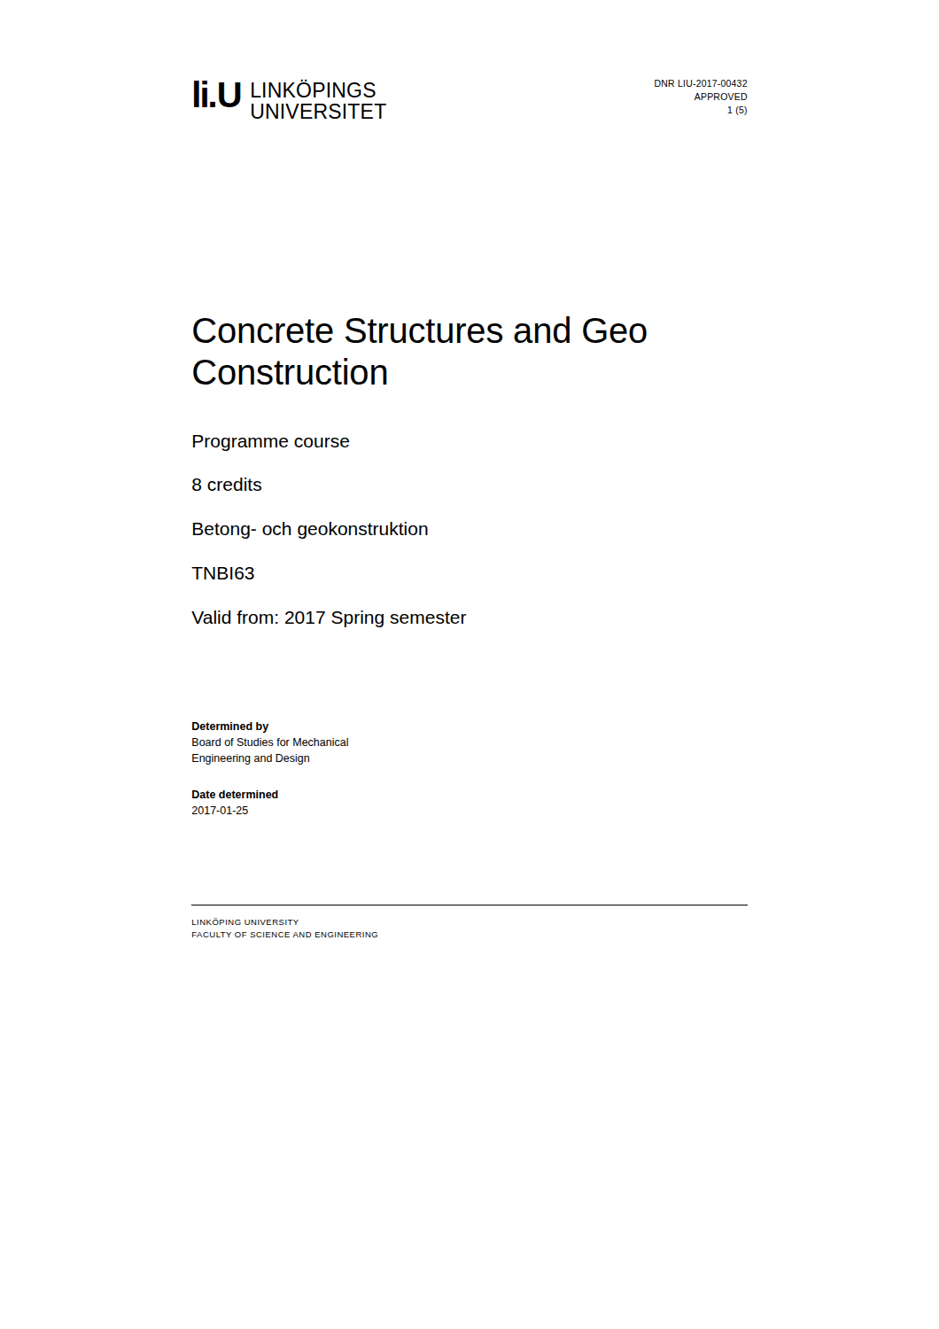li. U
LINKÖPINGS
UNIVERSITET
DNR LIU-2017-00432
APPROVED
1 (5)
Concrete Structures and Geo
Construction
Programme course
8 credits
Betong- och geokonstruktion
TNBI63
Valid from: 2017 Spring semester
Determined by
Board of Studies for Mechanical
Engineering and Design
Date determined
2017-01-25
LINKÖPING UNIVERSITY
FACULTY OF SCIENCE AND ENGINEERING